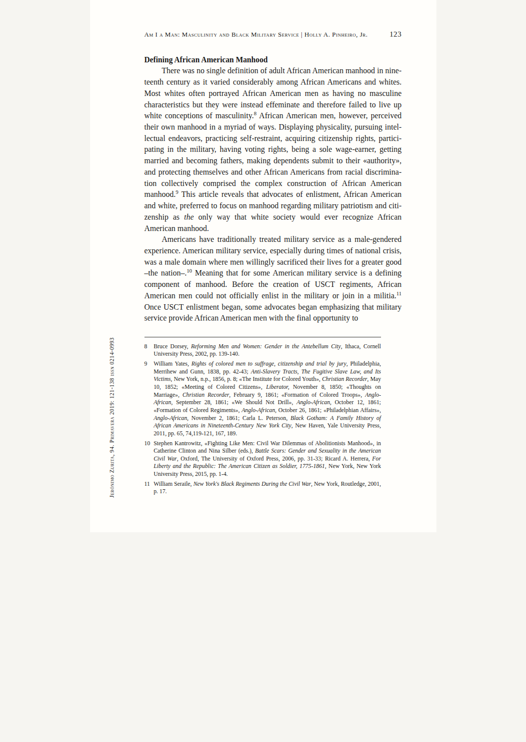Am I a Man: Masculinity and Black Military Service | Holly A. Pinheiro, Jr. 123
Defining African American Manhood
There was no single definition of adult African American manhood in nineteenth century as it varied considerably among African Americans and whites. Most whites often portrayed African American men as having no masculine characteristics but they were instead effeminate and therefore failed to live up white conceptions of masculinity.8 African American men, however, perceived their own manhood in a myriad of ways. Displaying physicality, pursuing intellectual endeavors, practicing self-restraint, acquiring citizenship rights, participating in the military, having voting rights, being a sole wage-earner, getting married and becoming fathers, making dependents submit to their «authority», and protecting themselves and other African Americans from racial discrimination collectively comprised the complex construction of African American manhood.9 This article reveals that advocates of enlistment, African American and white, preferred to focus on manhood regarding military patriotism and citizenship as the only way that white society would ever recognize African American manhood.
Americans have traditionally treated military service as a male-gendered experience. American military service, especially during times of national crisis, was a male domain where men willingly sacrificed their lives for a greater good –the nation–.10 Meaning that for some American military service is a defining component of manhood. Before the creation of USCT regiments, African American men could not officially enlist in the military or join in a militia.11 Once USCT enlistment began, some advocates began emphasizing that military service provide African American men with the final opportunity to
8 Bruce Dorsey, Reforming Men and Women: Gender in the Antebellum City, Ithaca, Cornell University Press, 2002, pp. 139-140.
9 William Yates, Rights of colored men to suffrage, citizenship and trial by jury, Philadelphia, Merrihew and Gunn, 1838, pp. 42-43; Anti-Slavery Tracts, The Fugitive Slave Law, and Its Victims, New York, n.p., 1856, p. 8; «The Institute for Colored Youth», Christian Recorder, May 10, 1852; «Meeting of Colored Citizens», Liberator, November 8, 1850; «Thoughts on Marriage», Christian Recorder, February 9, 1861; «Formation of Colored Troops», Anglo-African, September 28, 1861; «We Should Not Drill», Anglo-African, October 12, 1861; «Formation of Colored Regiments», Anglo-African, October 26, 1861; «Philadelphian Affairs», Anglo-African, November 2, 1861; Carla L. Peterson, Black Gotham: A Family History of African Americans in Nineteenth-Century New York City, New Haven, Yale University Press, 2011, pp. 65, 74,119-121, 167, 189.
10 Stephen Kantrowitz, «Fighting Like Men: Civil War Dilemmas of Abolitionists Manhood», in Catherine Clinton and Nina Silber (eds.), Battle Scars: Gender and Sexuality in the American Civil War, Oxford, The University of Oxford Press, 2006, pp. 31-33; Ricard A. Herrera, For Liberty and the Republic: The American Citizen as Soldier, 1775-1861, New York, New York University Press, 2015, pp. 1-4.
11 William Seraile, New York's Black Regiments During the Civil War, New York, Routledge, 2001, p. 17.
Jerónimo Zurita, 94. Primavera 2019: 121-138 issn 0214-0993